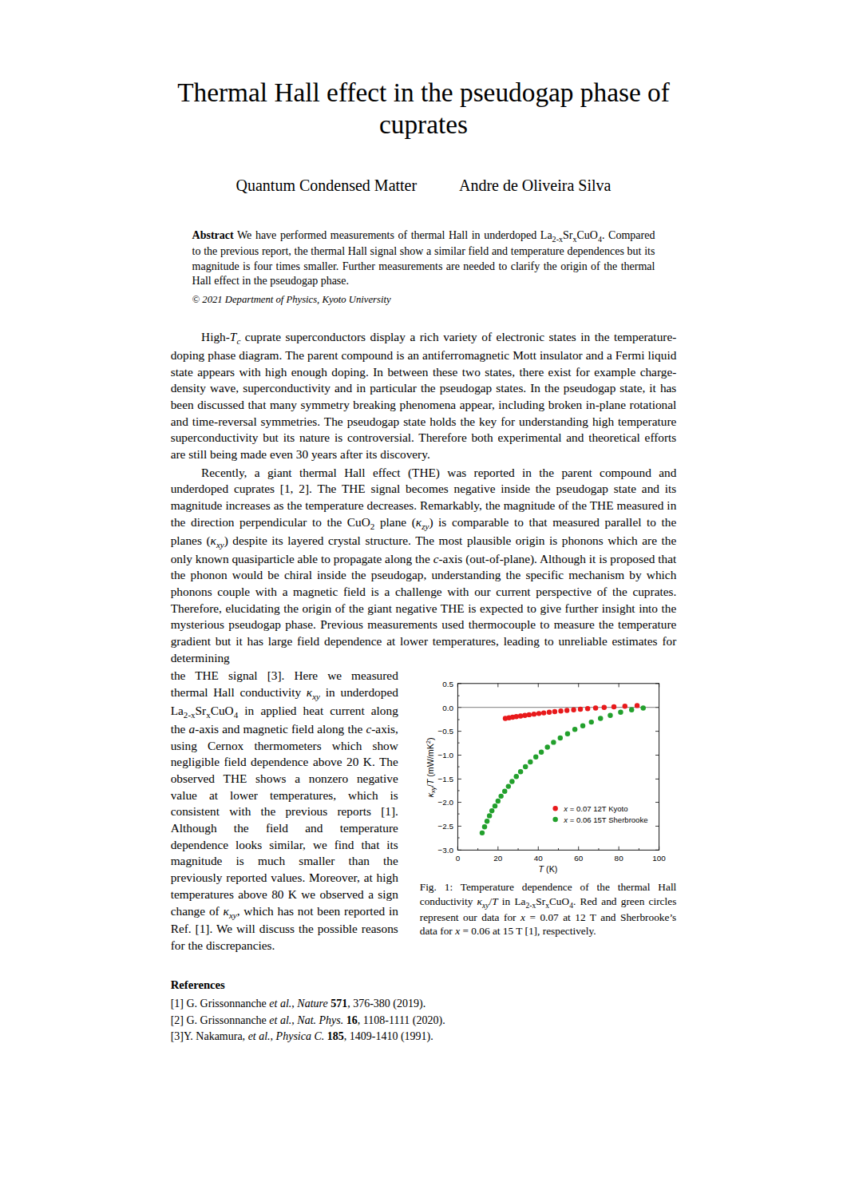Thermal Hall effect in the pseudogap phase of cuprates
Quantum Condensed Matter Andre de Oliveira Silva
Abstract We have performed measurements of thermal Hall in underdoped La2-x Srx CuO4. Compared to the previous report, the thermal Hall signal show a similar field and temperature dependences but its magnitude is four times smaller. Further measurements are needed to clarify the origin of the thermal Hall effect in the pseudogap phase.
© 2021 Department of Physics, Kyoto University
High-Tc cuprate superconductors display a rich variety of electronic states in the temperature-doping phase diagram. The parent compound is an antiferromagnetic Mott insulator and a Fermi liquid state appears with high enough doping. In between these two states, there exist for example charge-density wave, superconductivity and in particular the pseudogap states. In the pseudogap state, it has been discussed that many symmetry breaking phenomena appear, including broken in-plane rotational and time-reversal symmetries. The pseudogap state holds the key for understanding high temperature superconductivity but its nature is controversial. Therefore both experimental and theoretical efforts are still being made even 30 years after its discovery.
Recently, a giant thermal Hall effect (THE) was reported in the parent compound and underdoped cuprates [1, 2]. The THE signal becomes negative inside the pseudogap state and its magnitude increases as the temperature decreases. Remarkably, the magnitude of the THE measured in the direction perpendicular to the CuO2 plane (κzy) is comparable to that measured parallel to the planes (κxy) despite its layered crystal structure. The most plausible origin is phonons which are the only known quasiparticle able to propagate along the c-axis (out-of-plane). Although it is proposed that the phonon would be chiral inside the pseudogap, understanding the specific mechanism by which phonons couple with a magnetic field is a challenge with our current perspective of the cuprates. Therefore, elucidating the origin of the giant negative THE is expected to give further insight into the mysterious pseudogap phase. Previous measurements used thermocouple to measure the temperature gradient but it has large field dependence at lower temperatures, leading to unreliable estimates for determining
Fig. 1: Temperature dependence of the thermal Hall conductivity κxy/T in La2-x Srx CuO4. Red and green circles represent our data for x = 0.07 at 12 T and Sherbrooke’s data for x = 0.06 at 15 T [1], respectively.
the THE signal [3]. Here we measured thermal Hall conductivity κxy in underdoped La2-x Srx CuO4 in applied heat current along the a-axis and magnetic field along the c-axis, using Cernox thermometers which show negligible field dependence above 20 K. The observed THE shows a nonzero negative value at lower temperatures, which is consistent with the previous reports [1]. Although the field and temperature dependence looks similar, we find that its magnitude is much smaller than the previously reported values. Moreover, at high temperatures above 80 K we observed a sign change of κxy, which has not been reported in Ref. [1]. We will discuss the possible reasons for the discrepancies.
References
[1] G. Grissonnanche et al., Nature 571, 376-380 (2019).
[2] G. Grissonnanche et al., Nat. Phys. 16, 1108-1111 (2020).
[3]Y. Nakamura, et al., Physica C. 185, 1409-1410 (1991).